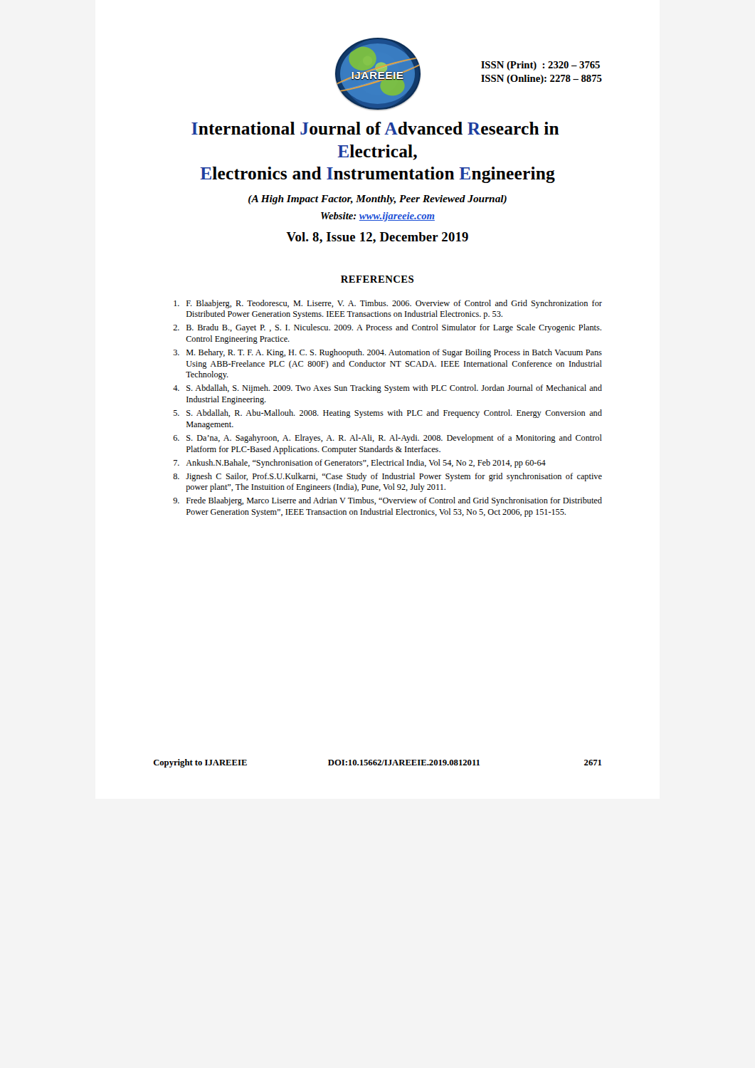ISSN (Print) : 2320 – 3765
ISSN (Online): 2278 – 8875
IJAREEIE
International Journal of Advanced Research in Electrical,
Electronics and Instrumentation Engineering
(A High Impact Factor, Monthly, Peer Reviewed Journal)
Website: www.ijareeie.com
Vol. 8, Issue 12, December 2019
REFERENCES
F. Blaabjerg, R. Teodorescu, M. Liserre, V. A. Timbus. 2006. Overview of Control and Grid Synchronization for Distributed Power Generation Systems. IEEE Transactions on Industrial Electronics. p. 53.
B. Bradu B., Gayet P. , S. I. Niculescu. 2009. A Process and Control Simulator for Large Scale Cryogenic Plants. Control Engineering Practice.
M. Behary, R. T. F. A. King, H. C. S. Rughooputh. 2004. Automation of Sugar Boiling Process in Batch Vacuum Pans Using ABB-Freelance PLC (AC 800F) and Conductor NT SCADA. IEEE International Conference on Industrial Technology.
S. Abdallah, S. Nijmeh. 2009. Two Axes Sun Tracking System with PLC Control. Jordan Journal of Mechanical and Industrial Engineering.
S. Abdallah, R. Abu-Mallouh. 2008. Heating Systems with PLC and Frequency Control. Energy Conversion and Management.
S. Da’na, A. Sagahyroon, A. Elrayes, A. R. Al-Ali, R. Al-Aydi. 2008. Development of a Monitoring and Control Platform for PLC-Based Applications. Computer Standards & Interfaces.
Ankush.N.Bahale, “Synchronisation of Generators”, Electrical India, Vol 54, No 2, Feb 2014, pp 60-64
Jignesh C Sailor, Prof.S.U.Kulkarni, “Case Study of Industrial Power System for grid synchronisation of captive power plant”, The Instuition of Engineers (India), Pune, Vol 92, July 2011.
Frede Blaabjerg, Marco Liserre and Adrian V Timbus, “Overview of Control and Grid Synchronisation for Distributed Power Generation System”, IEEE Transaction on Industrial Electronics, Vol 53, No 5, Oct 2006, pp 151-155.
Copyright to IJAREEIE
DOI:10.15662/IJAREEIE.2019.0812011
2671